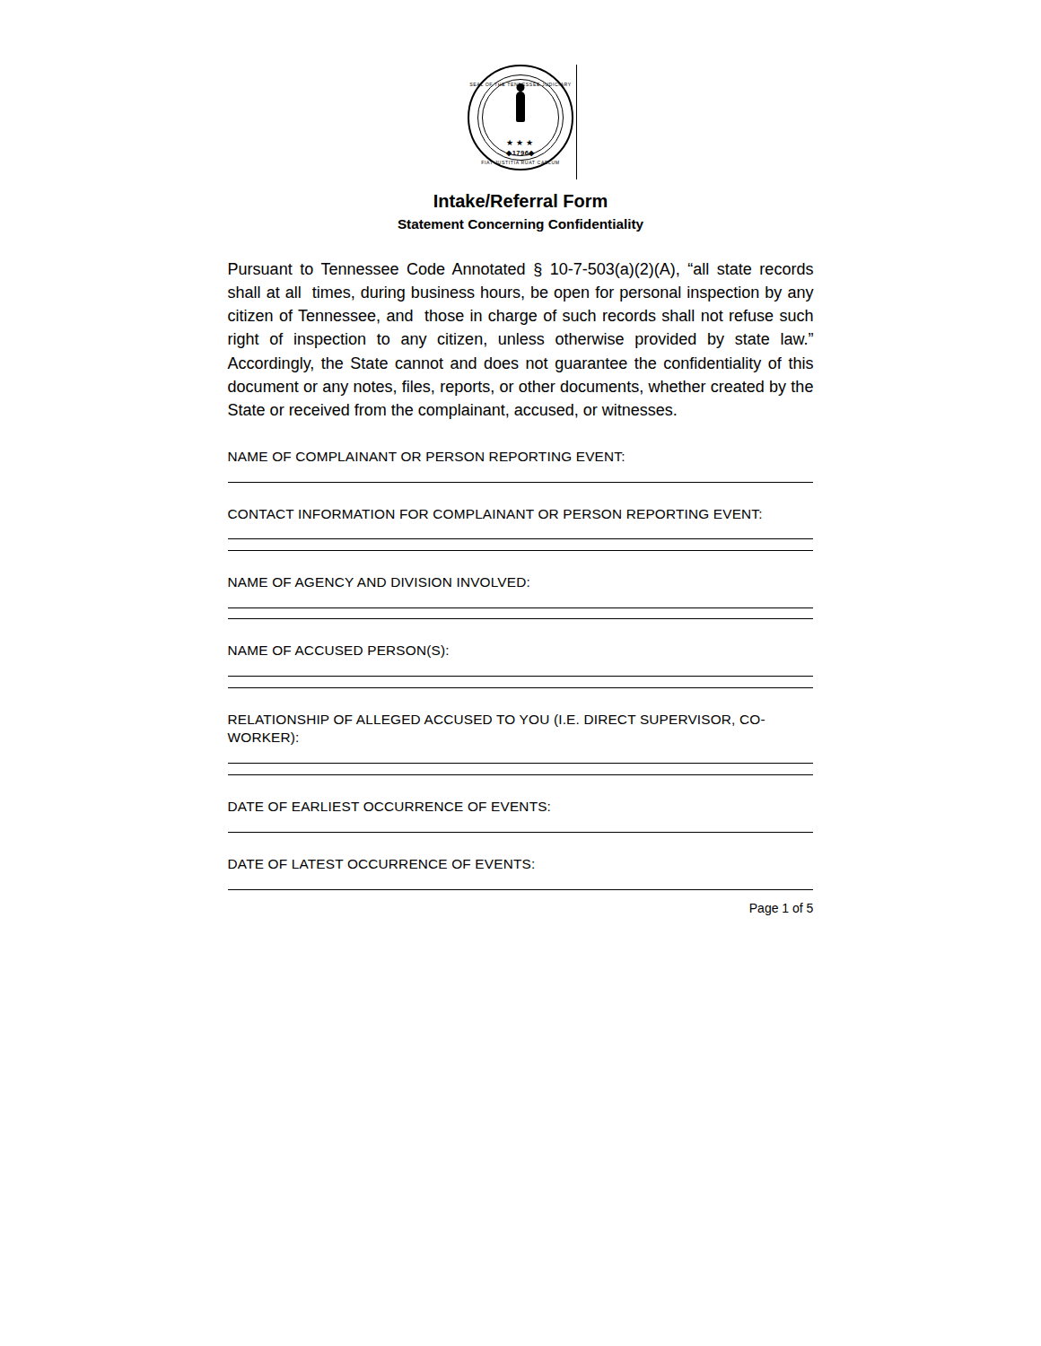Seal of the Tennessee Judiciary
★★★
◆1796◆
Fiat Justitia Ruat Caelum
Intake/Referral Form
Statement Concerning Confidentiality
Pursuant to Tennessee Code Annotated § 10-7-503(a)(2)(A), “all state records shall at all times, during business hours, be open for personal inspection by any citizen of Tennessee, and those in charge of such records shall not refuse such right of inspection to any citizen, unless otherwise provided by state law.” Accordingly, the State cannot and does not guarantee the confidentiality of this document or any notes, files, reports, or other documents, whether created by the State or received from the complainant, accused, or witnesses.
Name of complainant or person reporting event:
Contact information for complainant or person reporting event:
Name of agency and division involved:
Name of accused person(s):
Relationship of alleged accused to you (i.e. direct supervisor, co-worker):
Date of earliest occurrence of events:
Date of latest occurrence of events:
Page 1 of 5